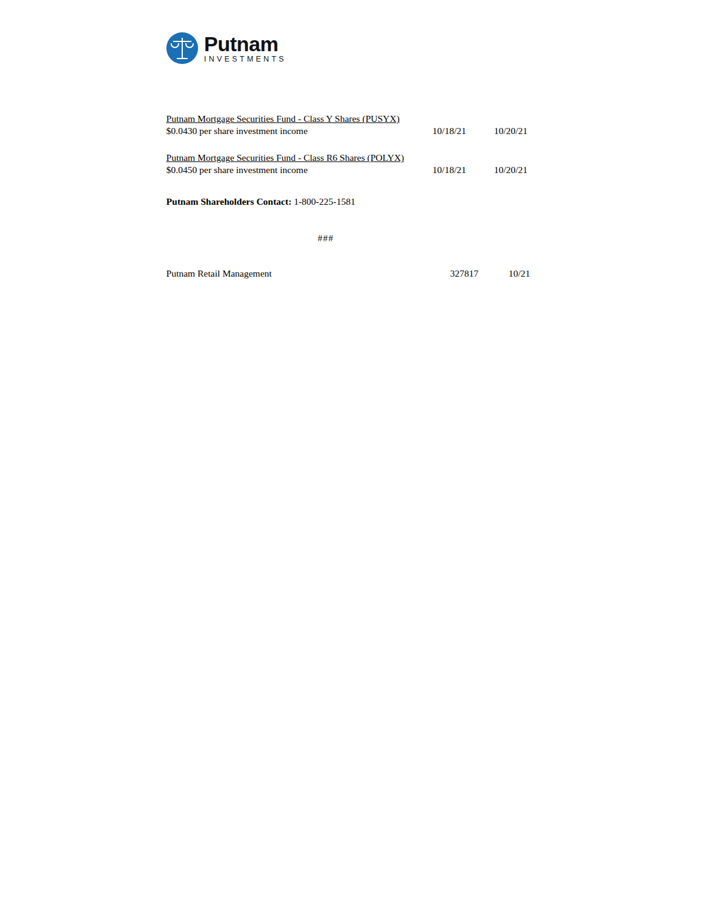Putnam INVESTMENTS
Putnam Mortgage Securities Fund - Class Y Shares (PUSYX)
$0.0430 per share investment income 10/18/21 10/20/21
Putnam Mortgage Securities Fund - Class R6 Shares (POLYX)
$0.0450 per share investment income 10/18/21 10/20/21
Putnam Shareholders Contact: 1-800-225-1581
###
Putnam Retail Management 327817 10/21